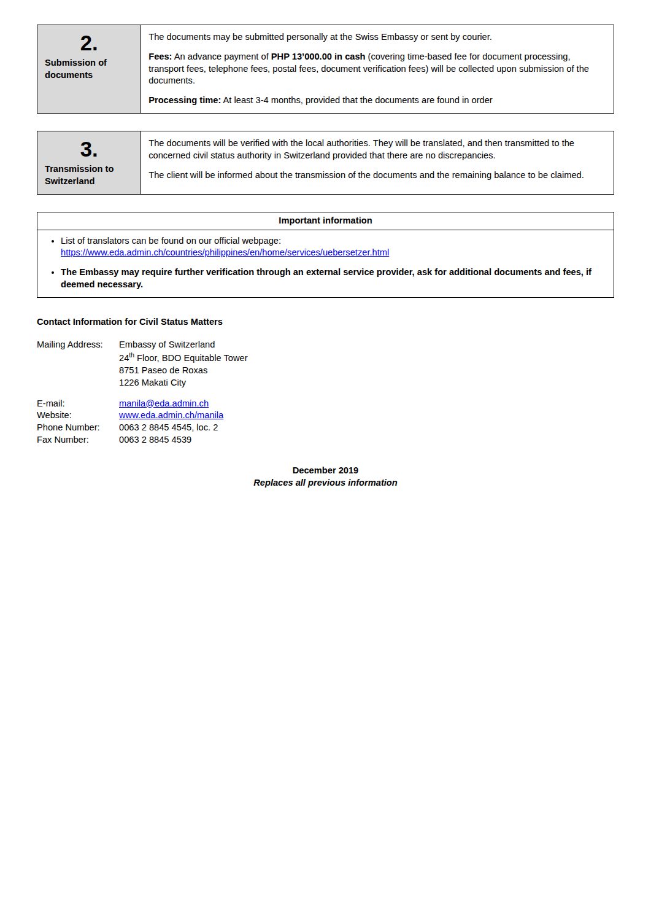| 2. Submission of documents | The documents may be submitted personally at the Swiss Embassy or sent by courier. Fees: An advance payment of PHP 13’000.00 in cash (covering time-based fee for document processing, transport fees, telephone fees, postal fees, document verification fees) will be collected upon submission of the documents. Processing time: At least 3-4 months, provided that the documents are found in order |
| 3. Transmission to Switzerland | The documents will be verified with the local authorities. They will be translated, and then transmitted to the concerned civil status authority in Switzerland provided that there are no discrepancies. The client will be informed about the transmission of the documents and the remaining balance to be claimed. |
| Important information |
| --- |
| List of translators can be found on our official webpage: https://www.eda.admin.ch/countries/philippines/en/home/services/uebersetzer.html The Embassy may require further verification through an external service provider, ask for additional documents and fees, if deemed necessary. |
Contact Information for Civil Status Matters
| Mailing Address: | Embassy of Switzerland |
| | 24 th Floor, BDO Equitable Tower |
| | 8751 Paseo de Roxas |
| | 1226 Makati City |
| E-mail: | manila@eda.admin.ch |
| Website: | www.eda.admin.ch/manila |
| Phone Number: | 0063 2 8845 4545, loc. 2 |
| Fax Number: | 0063 2 8845 4539 |
December 2019
Replaces all previous information